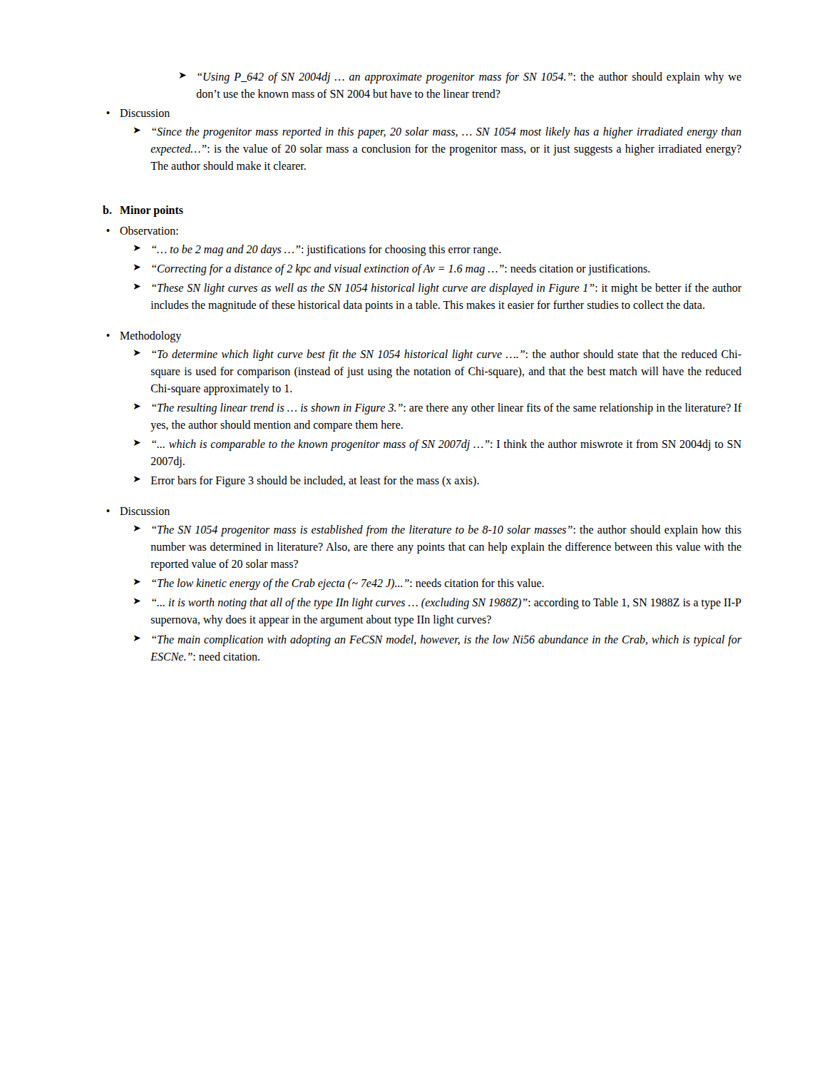“Using P_642 of SN 2004dj … an approximate progenitor mass for SN 1054.”: the author should explain why we don’t use the known mass of SN 2004 but have to the linear trend?
Discussion
“Since the progenitor mass reported in this paper, 20 solar mass, … SN 1054 most likely has a higher irradiated energy than expected…”: is the value of 20 solar mass a conclusion for the progenitor mass, or it just suggests a higher irradiated energy? The author should make it clearer.
b. Minor points
Observation:
“… to be 2 mag and 20 days …”: justifications for choosing this error range.
“Correcting for a distance of 2 kpc and visual extinction of Av = 1.6 mag …”: needs citation or justifications.
“These SN light curves as well as the SN 1054 historical light curve are displayed in Figure 1”: it might be better if the author includes the magnitude of these historical data points in a table. This makes it easier for further studies to collect the data.
Methodology
“To determine which light curve best fit the SN 1054 historical light curve ….”: the author should state that the reduced Chi-square is used for comparison (instead of just using the notation of Chi-square), and that the best match will have the reduced Chi-square approximately to 1.
“The resulting linear trend is … is shown in Figure 3.”: are there any other linear fits of the same relationship in the literature? If yes, the author should mention and compare them here.
“... which is comparable to the known progenitor mass of SN 2007dj …”: I think the author miswrote it from SN 2004dj to SN 2007dj.
Error bars for Figure 3 should be included, at least for the mass (x axis).
Discussion
“The SN 1054 progenitor mass is established from the literature to be 8-10 solar masses”: the author should explain how this number was determined in literature? Also, are there any points that can help explain the difference between this value with the reported value of 20 solar mass?
“The low kinetic energy of the Crab ejecta (~ 7e42 J)...”: needs citation for this value.
“... it is worth noting that all of the type IIn light curves … (excluding SN 1988Z)”: according to Table 1, SN 1988Z is a type II-P supernova, why does it appear in the argument about type IIn light curves?
“The main complication with adopting an FeCSN model, however, is the low Ni56 abundance in the Crab, which is typical for ESCNe.”: need citation.